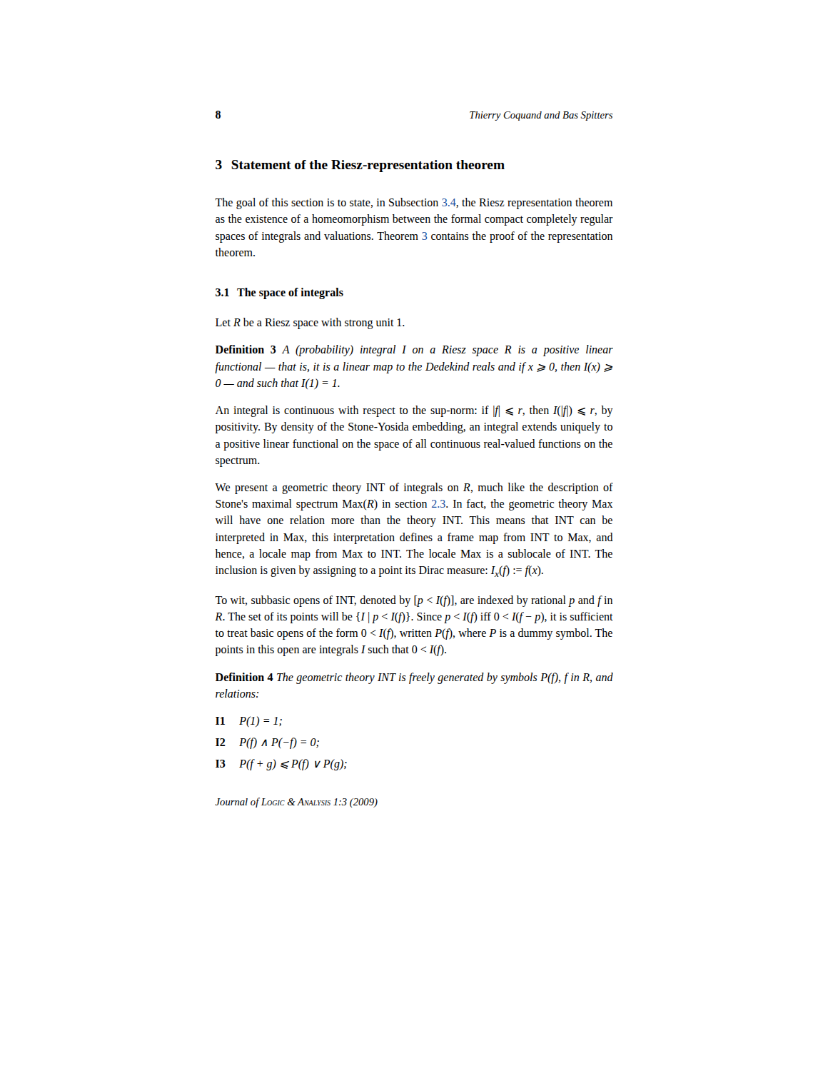8 Thierry Coquand and Bas Spitters
3 Statement of the Riesz-representation theorem
The goal of this section is to state, in Subsection 3.4, the Riesz representation theorem as the existence of a homeomorphism between the formal compact completely regular spaces of integrals and valuations. Theorem 3 contains the proof of the representation theorem.
3.1 The space of integrals
Let R be a Riesz space with strong unit 1.
Definition 3 A (probability) integral I on a Riesz space R is a positive linear functional — that is, it is a linear map to the Dedekind reals and if x ⩾ 0, then I(x) ⩾ 0 — and such that I(1) = 1.
An integral is continuous with respect to the sup-norm: if |f| ⩽ r, then I(|f|) ⩽ r, by positivity. By density of the Stone-Yosida embedding, an integral extends uniquely to a positive linear functional on the space of all continuous real-valued functions on the spectrum.
We present a geometric theory INT of integrals on R, much like the description of Stone's maximal spectrum Max(R) in section 2.3. In fact, the geometric theory Max will have one relation more than the theory INT. This means that INT can be interpreted in Max, this interpretation defines a frame map from INT to Max, and hence, a locale map from Max to INT. The locale Max is a sublocale of INT. The inclusion is given by assigning to a point its Dirac measure: Ix(f) := f(x).
To wit, subbasic opens of INT, denoted by [p < I(f)], are indexed by rational p and f in R. The set of its points will be {I | p < I(f)}. Since p < I(f) iff 0 < I(f − p), it is sufficient to treat basic opens of the form 0 < I(f), written P(f), where P is a dummy symbol. The points in this open are integrals I such that 0 < I(f).
Definition 4 The geometric theory INT is freely generated by symbols P(f), f in R, and relations:
I1 P(1) = 1;
I2 P(f) ∧ P(−f) = 0;
I3 P(f + g) ⩽ P(f) ∨ P(g);
Journal of Logic & Analysis 1:3 (2009)